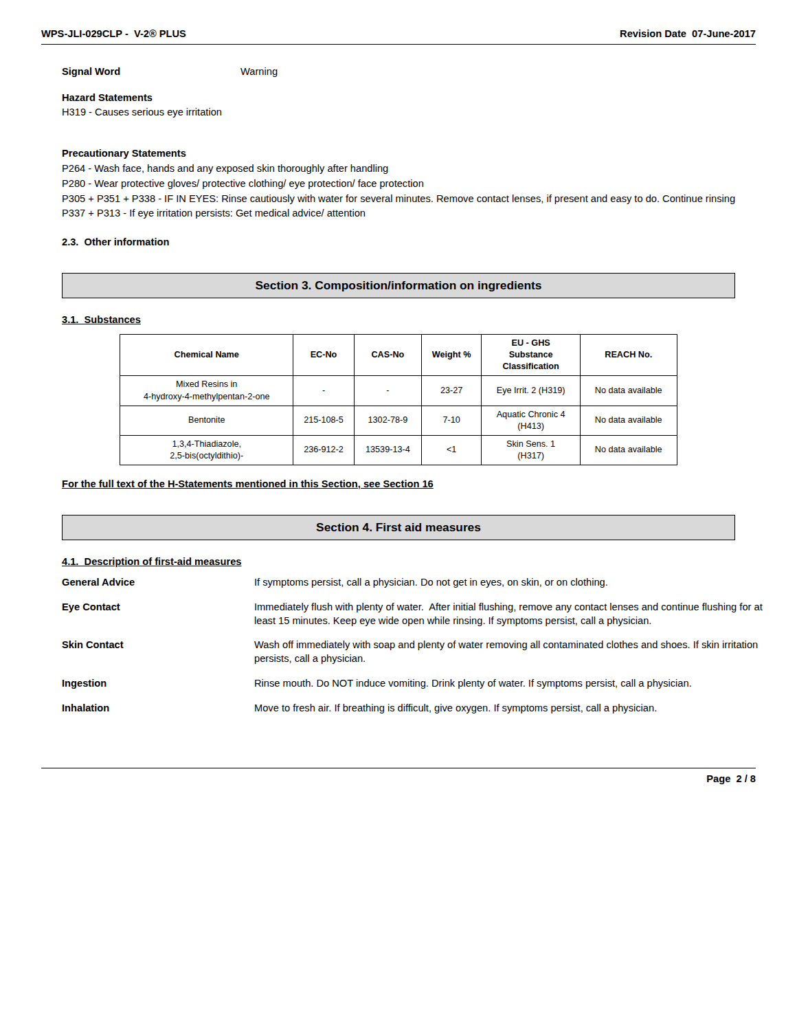WPS-JLI-029CLP - V-2® PLUS
Revision Date 07-June-2017
Signal Word
Warning
Hazard Statements
H319 - Causes serious eye irritation
Precautionary Statements
P264 - Wash face, hands and any exposed skin thoroughly after handling
P280 - Wear protective gloves/ protective clothing/ eye protection/ face protection
P305 + P351 + P338 - IF IN EYES: Rinse cautiously with water for several minutes. Remove contact lenses, if present and easy to do. Continue rinsing
P337 + P313 - If eye irritation persists: Get medical advice/ attention
2.3. Other information
Section 3. Composition/information on ingredients
3.1. Substances
| Chemical Name | EC-No | CAS-No | Weight % | EU - GHS Substance Classification | REACH No. |
| --- | --- | --- | --- | --- | --- |
| Mixed Resins in 4-hydroxy-4-methylpentan-2-one | - | - | 23-27 | Eye Irrit. 2 (H319) | No data available |
| Bentonite | 215-108-5 | 1302-78-9 | 7-10 | Aquatic Chronic 4 (H413) | No data available |
| 1,3,4-Thiadiazole, 2,5-bis(octyldithio)- | 236-912-2 | 13539-13-4 | <1 | Skin Sens. 1 (H317) | No data available |
For the full text of the H-Statements mentioned in this Section, see Section 16
Section 4. First aid measures
4.1. Description of first-aid measures
| General Advice | If symptoms persist, call a physician. Do not get in eyes, on skin, or on clothing. |
| Eye Contact | Immediately flush with plenty of water. After initial flushing, remove any contact lenses and continue flushing for at least 15 minutes. Keep eye wide open while rinsing. If symptoms persist, call a physician. |
| Skin Contact | Wash off immediately with soap and plenty of water removing all contaminated clothes and shoes. If skin irritation persists, call a physician. |
| Ingestion | Rinse mouth. Do NOT induce vomiting. Drink plenty of water. If symptoms persist, call a physician. |
| Inhalation | Move to fresh air. If breathing is difficult, give oxygen. If symptoms persist, call a physician. |
Page 2 / 8